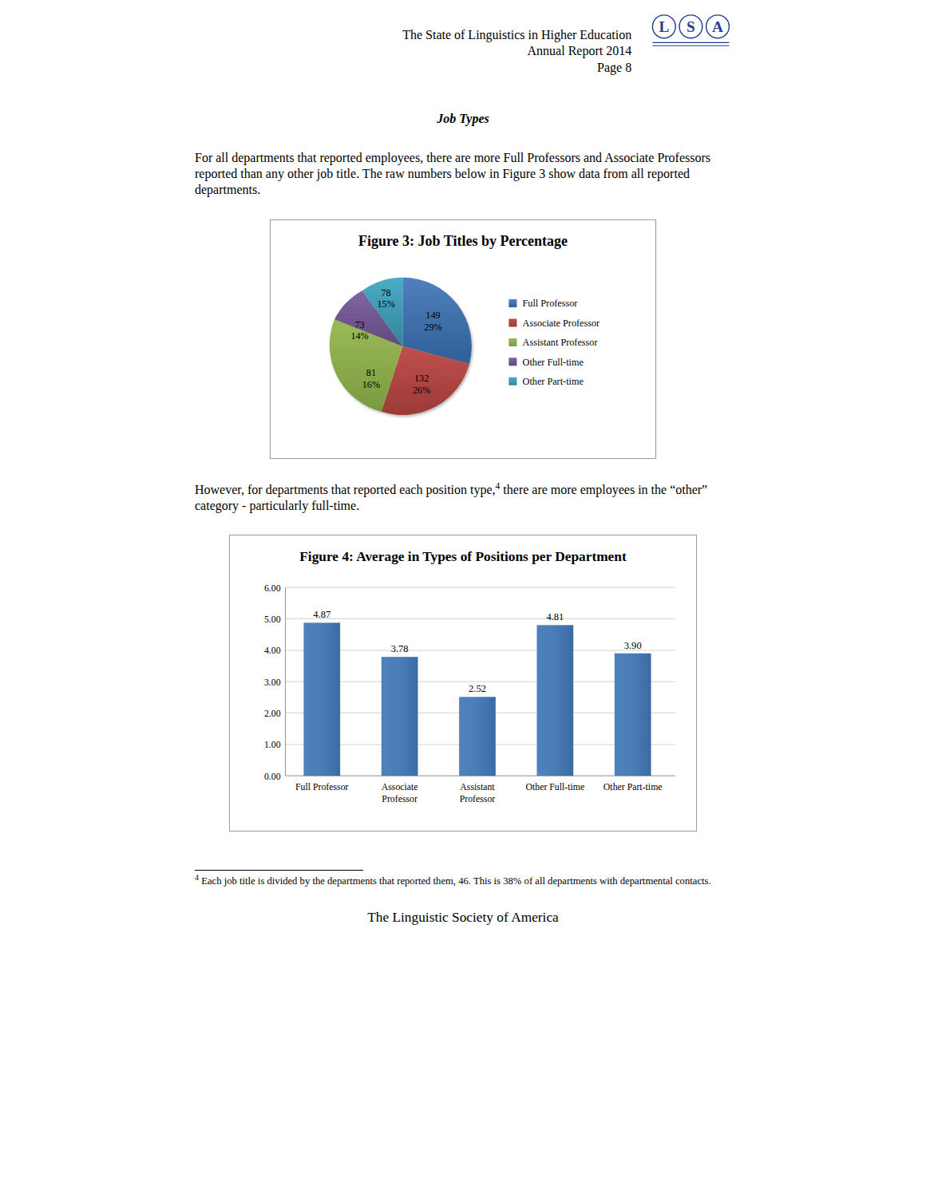The State of Linguistics in Higher Education
Annual Report 2014
Page 8
L S A
Job Types
For all departments that reported employees, there are more Full Professors and Associate Professors reported than any other job title. The raw numbers below in Figure 3 show data from all reported departments.
Figure 3: Job Titles by Percentage
149 29% 132 26% 81 16% 73 14% 78 15% Full Professor Associate Professor Assistant Professor Other Full-time Other Part-time
However, for departments that reported each position type,4 there are more employees in the “other” category - particularly full-time.
Figure 4: Average in Types of Positions per Department
6.00 5.00 4.00 3.00 2.00 1.00 0.00 4.87 3.78 2.52 4.81 3.90 Full Professor Associate Professor Assistant Professor Other Full-time Other Part-time
4 Each job title is divided by the departments that reported them, 46. This is 38% of all departments with departmental contacts.
The Linguistic Society of America